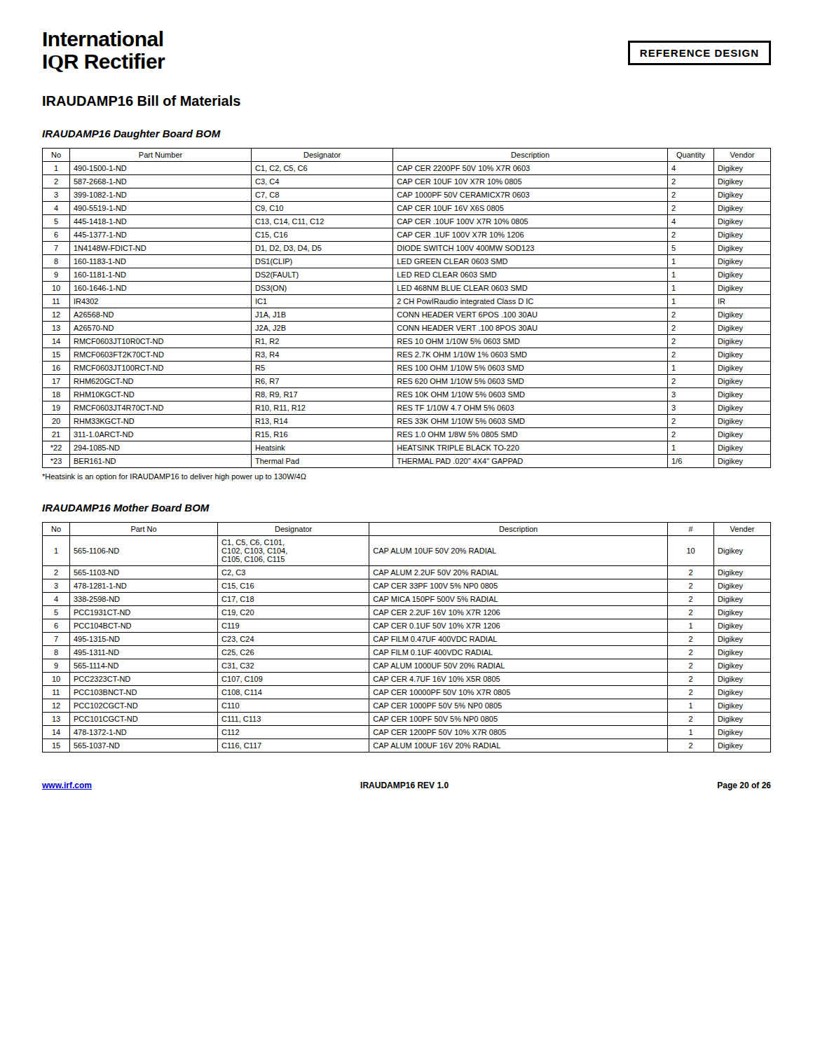International
IQR Rectifier
REFERENCE DESIGN
IRAUDAMP16 Bill of Materials
IRAUDAMP16 Daughter Board BOM
| No | Part Number | Designator | Description | Quantity | Vendor |
| --- | --- | --- | --- | --- | --- |
| 1 | 490-1500-1-ND | C1, C2, C5, C6 | CAP CER 2200PF 50V 10% X7R 0603 | 4 | Digikey |
| 2 | 587-2668-1-ND | C3, C4 | CAP CER 10UF 10V X7R 10% 0805 | 2 | Digikey |
| 3 | 399-1082-1-ND | C7, C8 | CAP 1000PF 50V CERAMICX7R 0603 | 2 | Digikey |
| 4 | 490-5519-1-ND | C9, C10 | CAP CER 10UF 16V X6S 0805 | 2 | Digikey |
| 5 | 445-1418-1-ND | C13, C14, C11, C12 | CAP CER .10UF 100V X7R 10% 0805 | 4 | Digikey |
| 6 | 445-1377-1-ND | C15, C16 | CAP CER .1UF 100V X7R 10% 1206 | 2 | Digikey |
| 7 | 1N4148W-FDICT-ND | D1, D2, D3, D4, D5 | DIODE SWITCH 100V 400MW SOD123 | 5 | Digikey |
| 8 | 160-1183-1-ND | DS1(CLIP) | LED GREEN CLEAR 0603 SMD | 1 | Digikey |
| 9 | 160-1181-1-ND | DS2(FAULT) | LED RED CLEAR 0603 SMD | 1 | Digikey |
| 10 | 160-1646-1-ND | DS3(ON) | LED 468NM BLUE CLEAR 0603 SMD | 1 | Digikey |
| 11 | IR4302 | IC1 | 2 CH PowIRaudio integrated Class D IC | 1 | IR |
| 12 | A26568-ND | J1A, J1B | CONN HEADER VERT 6POS .100 30AU | 2 | Digikey |
| 13 | A26570-ND | J2A, J2B | CONN HEADER VERT .100 8POS 30AU | 2 | Digikey |
| 14 | RMCF0603JT10R0CT-ND | R1, R2 | RES 10 OHM 1/10W 5% 0603 SMD | 2 | Digikey |
| 15 | RMCF0603FT2K70CT-ND | R3, R4 | RES 2.7K OHM 1/10W 1% 0603 SMD | 2 | Digikey |
| 16 | RMCF0603JT100RCT-ND | R5 | RES 100 OHM 1/10W 5% 0603 SMD | 1 | Digikey |
| 17 | RHM620GCT-ND | R6, R7 | RES 620 OHM 1/10W 5% 0603 SMD | 2 | Digikey |
| 18 | RHM10KGCT-ND | R8, R9, R17 | RES 10K OHM 1/10W 5% 0603 SMD | 3 | Digikey |
| 19 | RMCF0603JT4R70CT-ND | R10, R11, R12 | RES TF 1/10W 4.7 OHM 5% 0603 | 3 | Digikey |
| 20 | RHM33KGCT-ND | R13, R14 | RES 33K OHM 1/10W 5% 0603 SMD | 2 | Digikey |
| 21 | 311-1.0ARCT-ND | R15, R16 | RES 1.0 OHM 1/8W 5% 0805 SMD | 2 | Digikey |
| *22 | 294-1085-ND | Heatsink | HEATSINK TRIPLE BLACK TO-220 | 1 | Digikey |
| *23 | BER161-ND | Thermal Pad | THERMAL PAD .020" 4X4" GAPPAD | 1/6 | Digikey |
*Heatsink is an option for IRAUDAMP16 to deliver high power up to 130W/4Ω
IRAUDAMP16 Mother Board BOM
| No | Part No | Designator | Description | # | Vender |
| --- | --- | --- | --- | --- | --- |
| 1 | 565-1106-ND | C1, C5, C6, C101, C102, C103, C104, C105, C106, C115 | CAP ALUM 10UF 50V 20% RADIAL | 10 | Digikey |
| 2 | 565-1103-ND | C2, C3 | CAP ALUM 2.2UF 50V 20% RADIAL | 2 | Digikey |
| 3 | 478-1281-1-ND | C15, C16 | CAP CER 33PF 100V 5% NP0 0805 | 2 | Digikey |
| 4 | 338-2598-ND | C17, C18 | CAP MICA 150PF 500V 5% RADIAL | 2 | Digikey |
| 5 | PCC1931CT-ND | C19, C20 | CAP CER 2.2UF 16V 10% X7R 1206 | 2 | Digikey |
| 6 | PCC104BCT-ND | C119 | CAP CER 0.1UF 50V 10% X7R 1206 | 1 | Digikey |
| 7 | 495-1315-ND | C23, C24 | CAP FILM 0.47UF 400VDC RADIAL | 2 | Digikey |
| 8 | 495-1311-ND | C25, C26 | CAP FILM 0.1UF 400VDC RADIAL | 2 | Digikey |
| 9 | 565-1114-ND | C31, C32 | CAP ALUM 1000UF 50V 20% RADIAL | 2 | Digikey |
| 10 | PCC2323CT-ND | C107, C109 | CAP CER 4.7UF 16V 10% X5R 0805 | 2 | Digikey |
| 11 | PCC103BNCT-ND | C108, C114 | CAP CER 10000PF 50V 10% X7R 0805 | 2 | Digikey |
| 12 | PCC102CGCT-ND | C110 | CAP CER 1000PF 50V 5% NP0 0805 | 1 | Digikey |
| 13 | PCC101CGCT-ND | C111, C113 | CAP CER 100PF 50V 5% NP0 0805 | 2 | Digikey |
| 14 | 478-1372-1-ND | C112 | CAP CER 1200PF 50V 10% X7R 0805 | 1 | Digikey |
| 15 | 565-1037-ND | C116, C117 | CAP ALUM 100UF 16V 20% RADIAL | 2 | Digikey |
www.irf.com
IRAUDAMP16 REV 1.0
Page 20 of 26